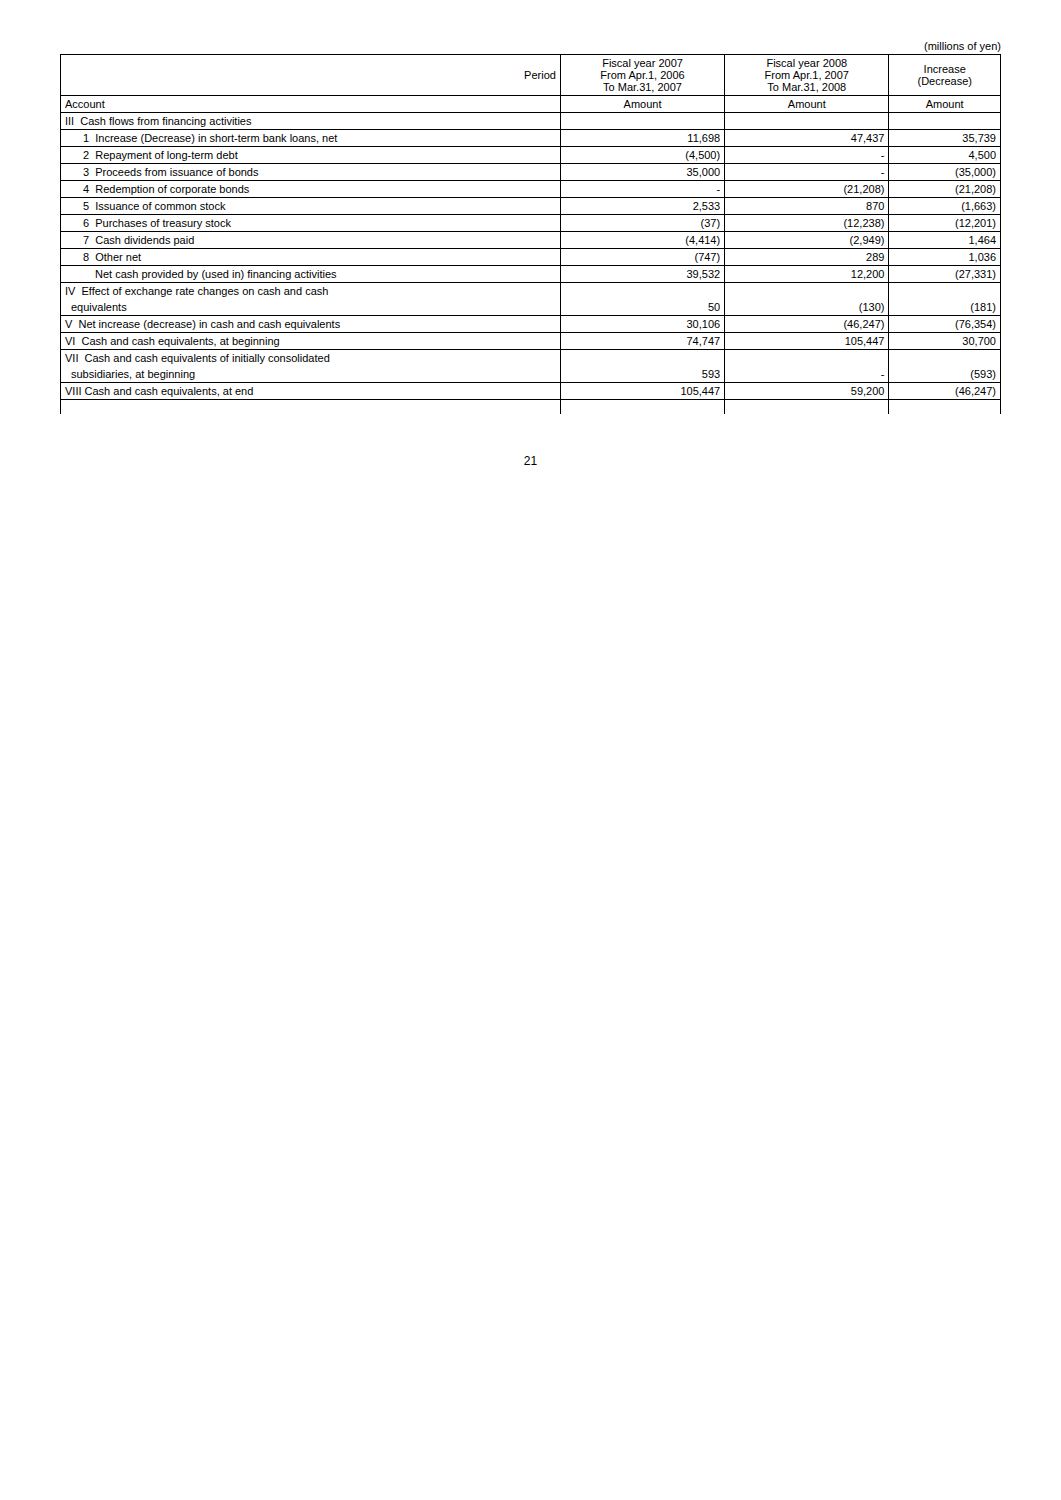(millions of yen)
| Period | Fiscal year 2007 From Apr.1, 2006 To Mar.31, 2007 | Fiscal year 2008 From Apr.1, 2007 To Mar.31, 2008 | Increase (Decrease) |
| --- | --- | --- | --- |
| Account | Amount | Amount | Amount |
| III Cash flows from financing activities | | | |
| 1 Increase (Decrease) in short-term bank loans, net | 11,698 | 47,437 | 35,739 |
| 2 Repayment of long-term debt | (4,500) | - | 4,500 |
| 3 Proceeds from issuance of bonds | 35,000 | - | (35,000) |
| 4 Redemption of corporate bonds | - | (21,208) | (21,208) |
| 5 Issuance of common stock | 2,533 | 870 | (1,663) |
| 6 Purchases of treasury stock | (37) | (12,238) | (12,201) |
| 7 Cash dividends paid | (4,414) | (2,949) | 1,464 |
| 8 Other net | (747) | 289 | 1,036 |
| Net cash provided by (used in) financing activities | 39,532 | 12,200 | (27,331) |
| IV Effect of exchange rate changes on cash and cash | | | |
| equivalents | 50 | (130) | (181) |
| V Net increase (decrease) in cash and cash equivalents | 30,106 | (46,247) | (76,354) |
| VI Cash and cash equivalents, at beginning | 74,747 | 105,447 | 30,700 |
| VII Cash and cash equivalents of initially consolidated | | | |
| subsidiaries, at beginning | 593 | - | (593) |
| VIII Cash and cash equivalents, at end | 105,447 | 59,200 | (46,247) |
21